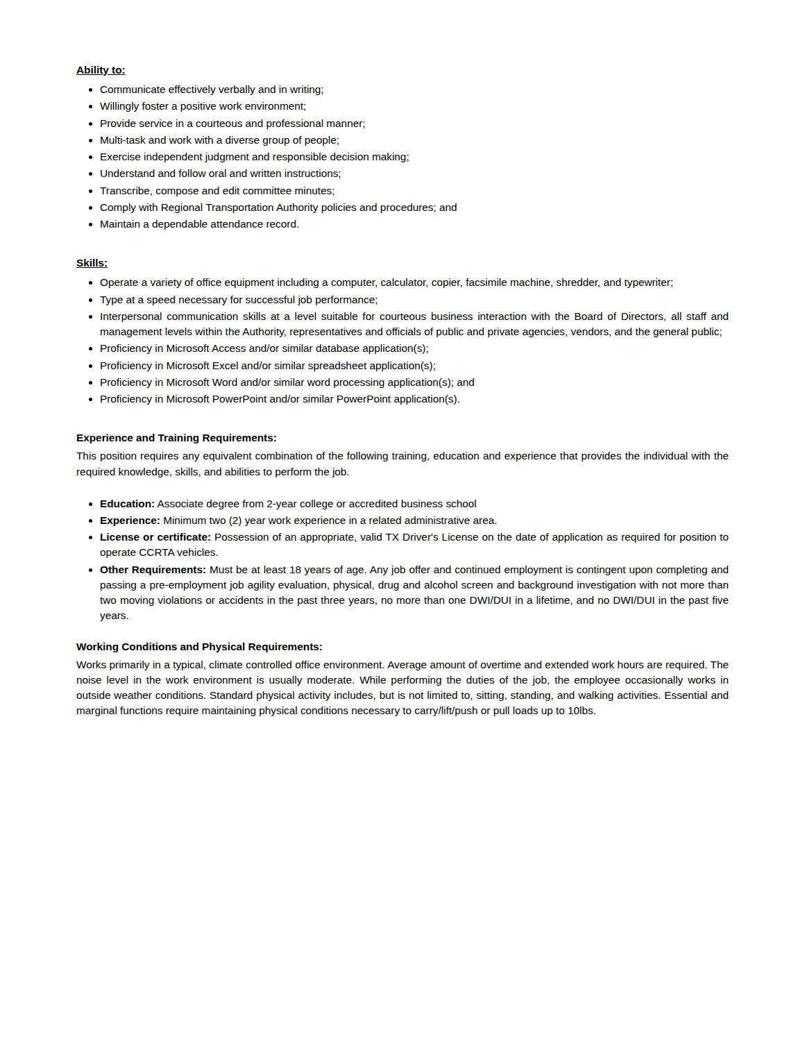Ability to:
Communicate effectively verbally and in writing;
Willingly foster a positive work environment;
Provide service in a courteous and professional manner;
Multi-task and work with a diverse group of people;
Exercise independent judgment and responsible decision making;
Understand and follow oral and written instructions;
Transcribe, compose and edit committee minutes;
Comply with Regional Transportation Authority policies and procedures; and
Maintain a dependable attendance record.
Skills:
Operate a variety of office equipment including a computer, calculator, copier, facsimile machine, shredder, and typewriter;
Type at a speed necessary for successful job performance;
Interpersonal communication skills at a level suitable for courteous business interaction with the Board of Directors, all staff and management levels within the Authority, representatives and officials of public and private agencies, vendors, and the general public;
Proficiency in Microsoft Access and/or similar database application(s);
Proficiency in Microsoft Excel and/or similar spreadsheet application(s);
Proficiency in Microsoft Word and/or similar word processing application(s); and
Proficiency in Microsoft PowerPoint and/or similar PowerPoint application(s).
Experience and Training Requirements:
This position requires any equivalent combination of the following training, education and experience that provides the individual with the required knowledge, skills, and abilities to perform the job.
Education: Associate degree from 2-year college or accredited business school
Experience: Minimum two (2) year work experience in a related administrative area.
License or certificate: Possession of an appropriate, valid TX Driver's License on the date of application as required for position to operate CCRTA vehicles.
Other Requirements: Must be at least 18 years of age. Any job offer and continued employment is contingent upon completing and passing a pre-employment job agility evaluation, physical, drug and alcohol screen and background investigation with not more than two moving violations or accidents in the past three years, no more than one DWI/DUI in a lifetime, and no DWI/DUI in the past five years.
Working Conditions and Physical Requirements:
Works primarily in a typical, climate controlled office environment. Average amount of overtime and extended work hours are required. The noise level in the work environment is usually moderate. While performing the duties of the job, the employee occasionally works in outside weather conditions. Standard physical activity includes, but is not limited to, sitting, standing, and walking activities. Essential and marginal functions require maintaining physical conditions necessary to carry/lift/push or pull loads up to 10lbs.